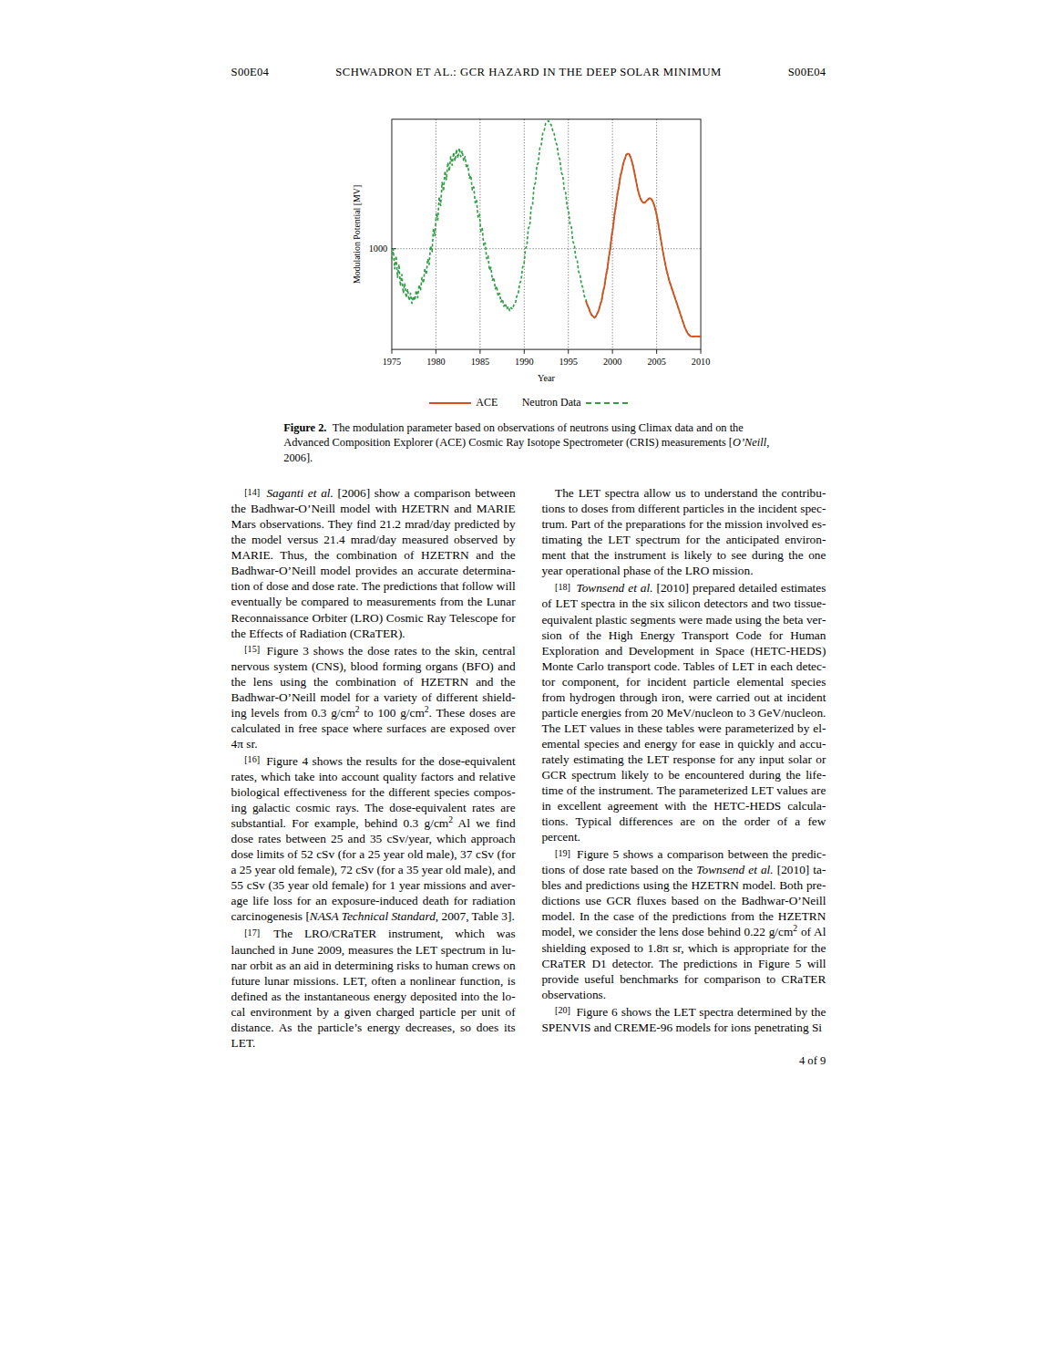S00E04 Schwadron et al.: GCR Hazard in the Deep Solar Minimum S00E04
1000 Modulation Potential [MV] 1975 1980 1985 1990 1995 2000 2005 2010 Year
ACE
Neutron Data
Figure 2. The modulation parameter based on observations of neutrons using Climax data and on the Advanced Composition Explorer (ACE) Cosmic Ray Isotope Spectrometer (CRIS) measurements [O’Neill, 2006].
[14] Saganti et al. [2006] show a comparison between the Badhwar-O’Neill model with HZETRN and MARIE Mars observations. They find 21.2 mrad/day predicted by the model versus 21.4 mrad/day measured observed by MARIE. Thus, the combination of HZETRN and the Badhwar-O’Neill model provides an accurate determination of dose and dose rate. The predictions that follow will eventually be compared to measurements from the Lunar Reconnaissance Orbiter (LRO) Cosmic Ray Telescope for the Effects of Radiation (CRaTER).
[15] Figure 3 shows the dose rates to the skin, central nervous system (CNS), blood forming organs (BFO) and the lens using the combination of HZETRN and the Badhwar-O’Neill model for a variety of different shielding levels from 0.3 g/cm2 to 100 g/cm2. These doses are calculated in free space where surfaces are exposed over 4π sr.
[16] Figure 4 shows the results for the dose-equivalent rates, which take into account quality factors and relative biological effectiveness for the different species composing galactic cosmic rays. The dose-equivalent rates are substantial. For example, behind 0.3 g/cm2 Al we find dose rates between 25 and 35 cSv/year, which approach dose limits of 52 cSv (for a 25 year old male), 37 cSv (for a 25 year old female), 72 cSv (for a 35 year old male), and 55 cSv (35 year old female) for 1 year missions and average life loss for an exposure-induced death for radiation carcinogenesis [NASA Technical Standard, 2007, Table 3].
[17] The LRO/CRaTER instrument, which was launched in June 2009, measures the LET spectrum in lunar orbit as an aid in determining risks to human crews on future lunar missions. LET, often a nonlinear function, is defined as the instantaneous energy deposited into the local environment by a given charged particle per unit of distance. As the particle’s energy decreases, so does its LET.
The LET spectra allow us to understand the contributions to doses from different particles in the incident spectrum. Part of the preparations for the mission involved estimating the LET spectrum for the anticipated environment that the instrument is likely to see during the one year operational phase of the LRO mission.
[18] Townsend et al. [2010] prepared detailed estimates of LET spectra in the six silicon detectors and two tissue-equivalent plastic segments were made using the beta version of the High Energy Transport Code for Human Exploration and Development in Space (HETC-HEDS) Monte Carlo transport code. Tables of LET in each detector component, for incident particle elemental species from hydrogen through iron, were carried out at incident particle energies from 20 MeV/nucleon to 3 GeV/nucleon. The LET values in these tables were parameterized by elemental species and energy for ease in quickly and accurately estimating the LET response for any input solar or GCR spectrum likely to be encountered during the lifetime of the instrument. The parameterized LET values are in excellent agreement with the HETC-HEDS calculations. Typical differences are on the order of a few percent.
[19] Figure 5 shows a comparison between the predictions of dose rate based on the Townsend et al. [2010] tables and predictions using the HZETRN model. Both predictions use GCR fluxes based on the Badhwar-O’Neill model. In the case of the predictions from the HZETRN model, we consider the lens dose behind 0.22 g/cm2 of Al shielding exposed to 1.8π sr, which is appropriate for the CRaTER D1 detector. The predictions in Figure 5 will provide useful benchmarks for comparison to CRaTER observations.
[20] Figure 6 shows the LET spectra determined by the SPENVIS and CREME-96 models for ions penetrating Si
4 of 9